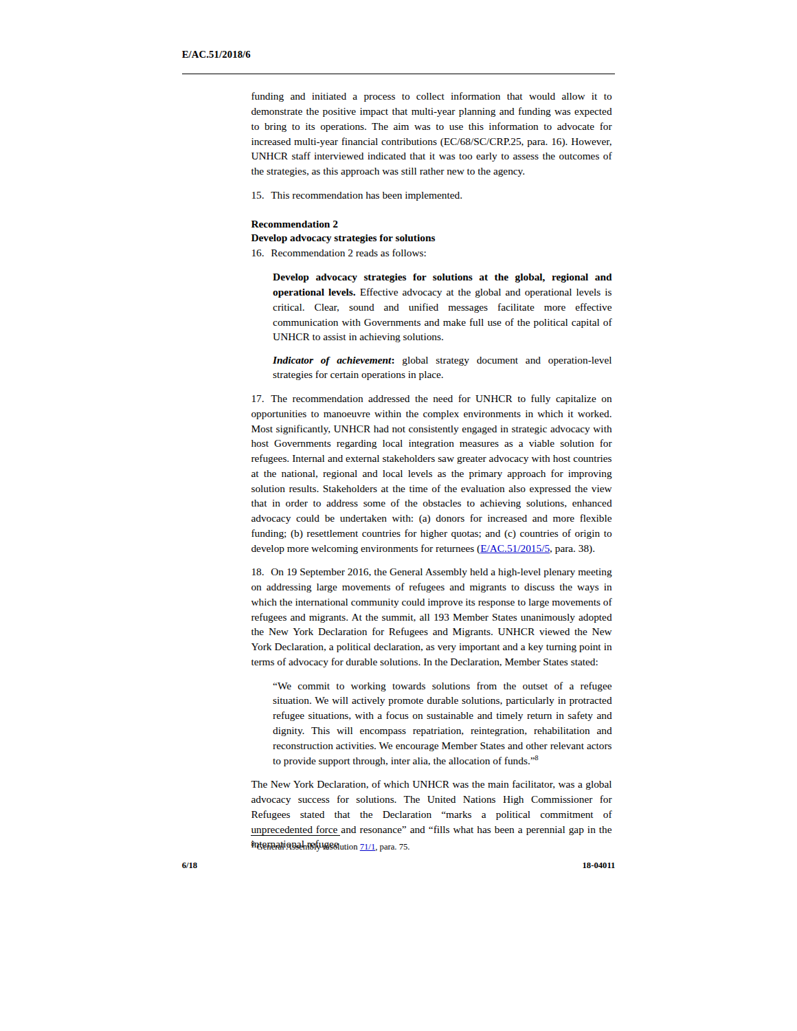E/AC.51/2018/6
funding and initiated a process to collect information that would allow it to demonstrate the positive impact that multi-year planning and funding was expected to bring to its operations. The aim was to use this information to advocate for increased multi-year financial contributions (EC/68/SC/CRP.25, para. 16). However, UNHCR staff interviewed indicated that it was too early to assess the outcomes of the strategies, as this approach was still rather new to the agency.
15. This recommendation has been implemented.
Recommendation 2Develop advocacy strategies for solutions
16. Recommendation 2 reads as follows:
Develop advocacy strategies for solutions at the global, regional and operational levels. Effective advocacy at the global and operational levels is critical. Clear, sound and unified messages facilitate more effective communication with Governments and make full use of the political capital of UNHCR to assist in achieving solutions.
Indicator of achievement: global strategy document and operation-level strategies for certain operations in place.
17. The recommendation addressed the need for UNHCR to fully capitalize on opportunities to manoeuvre within the complex environments in which it worked. Most significantly, UNHCR had not consistently engaged in strategic advocacy with host Governments regarding local integration measures as a viable solution for refugees. Internal and external stakeholders saw greater advocacy with host countries at the national, regional and local levels as the primary approach for improving solution results. Stakeholders at the time of the evaluation also expressed the view that in order to address some of the obstacles to achieving solutions, enhanced advocacy could be undertaken with: (a) donors for increased and more flexible funding; (b) resettlement countries for higher quotas; and (c) countries of origin to develop more welcoming environments for returnees (E/AC.51/2015/5, para. 38).
18. On 19 September 2016, the General Assembly held a high-level plenary meeting on addressing large movements of refugees and migrants to discuss the ways in which the international community could improve its response to large movements of refugees and migrants. At the summit, all 193 Member States unanimously adopted the New York Declaration for Refugees and Migrants. UNHCR viewed the New York Declaration, a political declaration, as very important and a key turning point in terms of advocacy for durable solutions. In the Declaration, Member States stated:
“We commit to working towards solutions from the outset of a refugee situation. We will actively promote durable solutions, particularly in protracted refugee situations, with a focus on sustainable and timely return in safety and dignity. This will encompass repatriation, reintegration, rehabilitation and reconstruction activities. We encourage Member States and other relevant actors to provide support through, inter alia, the allocation of funds.”8
The New York Declaration, of which UNHCR was the main facilitator, was a global advocacy success for solutions. The United Nations High Commissioner for Refugees stated that the Declaration “marks a political commitment of unprecedented force and resonance” and “fills what has been a perennial gap in the international refugee
8 General Assembly resolution 71/1, para. 75.
6/18 18-04011